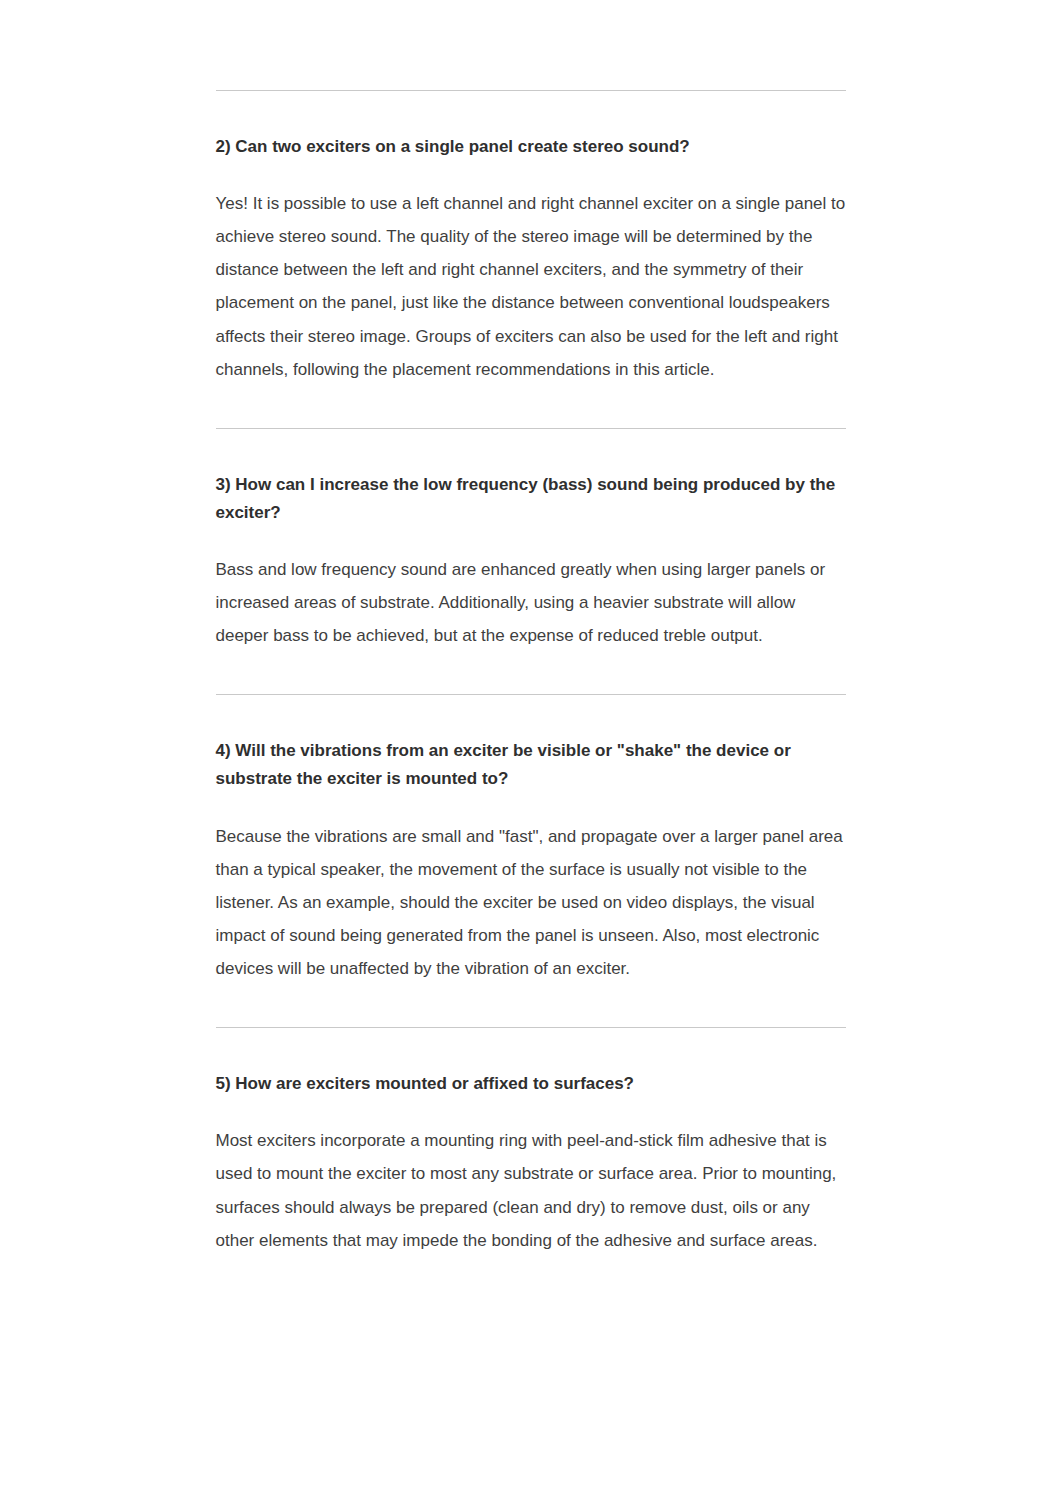2) Can two exciters on a single panel create stereo sound?
Yes! It is possible to use a left channel and right channel exciter on a single panel to achieve stereo sound. The quality of the stereo image will be determined by the distance between the left and right channel exciters, and the symmetry of their placement on the panel, just like the distance between conventional loudspeakers affects their stereo image. Groups of exciters can also be used for the left and right channels, following the placement recommendations in this article.
3) How can I increase the low frequency (bass) sound being produced by the exciter?
Bass and low frequency sound are enhanced greatly when using larger panels or increased areas of substrate. Additionally, using a heavier substrate will allow deeper bass to be achieved, but at the expense of reduced treble output.
4) Will the vibrations from an exciter be visible or "shake" the device or substrate the exciter is mounted to?
Because the vibrations are small and "fast", and propagate over a larger panel area than a typical speaker, the movement of the surface is usually not visible to the listener. As an example, should the exciter be used on video displays, the visual impact of sound being generated from the panel is unseen. Also, most electronic devices will be unaffected by the vibration of an exciter.
5) How are exciters mounted or affixed to surfaces?
Most exciters incorporate a mounting ring with peel-and-stick film adhesive that is used to mount the exciter to most any substrate or surface area. Prior to mounting, surfaces should always be prepared (clean and dry) to remove dust, oils or any other elements that may impede the bonding of the adhesive and surface areas.